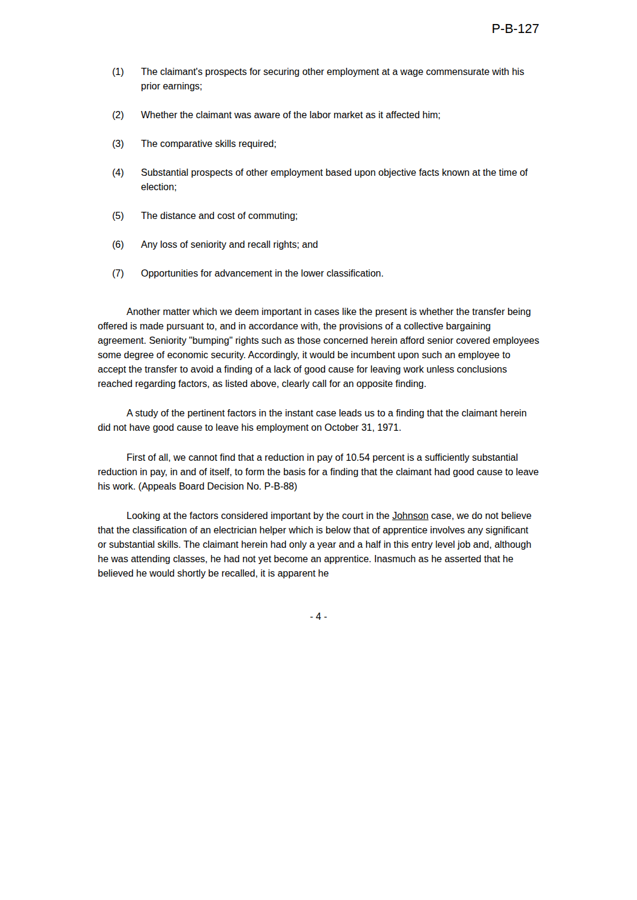P-B-127
(1) The claimant's prospects for securing other employment at a wage commensurate with his prior earnings;
(2) Whether the claimant was aware of the labor market as it affected him;
(3) The comparative skills required;
(4) Substantial prospects of other employment based upon objective facts known at the time of election;
(5) The distance and cost of commuting;
(6) Any loss of seniority and recall rights; and
(7) Opportunities for advancement in the lower classification.
Another matter which we deem important in cases like the present is whether the transfer being offered is made pursuant to, and in accordance with, the provisions of a collective bargaining agreement. Seniority "bumping" rights such as those concerned herein afford senior covered employees some degree of economic security. Accordingly, it would be incumbent upon such an employee to accept the transfer to avoid a finding of a lack of good cause for leaving work unless conclusions reached regarding factors, as listed above, clearly call for an opposite finding.
A study of the pertinent factors in the instant case leads us to a finding that the claimant herein did not have good cause to leave his employment on October 31, 1971.
First of all, we cannot find that a reduction in pay of 10.54 percent is a sufficiently substantial reduction in pay, in and of itself, to form the basis for a finding that the claimant had good cause to leave his work. (Appeals Board Decision No. P-B-88)
Looking at the factors considered important by the court in the Johnson case, we do not believe that the classification of an electrician helper which is below that of apprentice involves any significant or substantial skills. The claimant herein had only a year and a half in this entry level job and, although he was attending classes, he had not yet become an apprentice. Inasmuch as he asserted that he believed he would shortly be recalled, it is apparent he
- 4 -